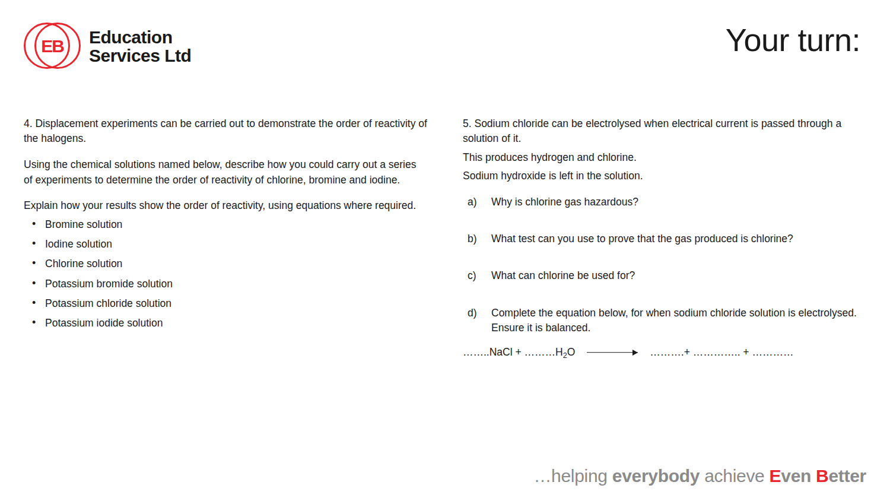EB
Education Services Ltd
Your turn:
4. Displacement experiments can be carried out to demonstrate the order of reactivity of the halogens.
Using the chemical solutions named below, describe how you could carry out a series of experiments to determine the order of reactivity of chlorine, bromine and iodine.
Explain how your results show the order of reactivity, using equations where required.
Bromine solution
Iodine solution
Chlorine solution
Potassium bromide solution
Potassium chloride solution
Potassium iodide solution
5. Sodium chloride can be electrolysed when electrical current is passed through a solution of it.
This produces hydrogen and chlorine.
Sodium hydroxide is left in the solution.
Why is chlorine gas hazardous?
What test can you use to prove that the gas produced is chlorine?
What can chlorine be used for?
Complete the equation below, for when sodium chloride solution is electrolysed. Ensure it is balanced.
……..NaCl + ………H2O ……….+ ………….. + …………
…helping everybody achieve Even Better